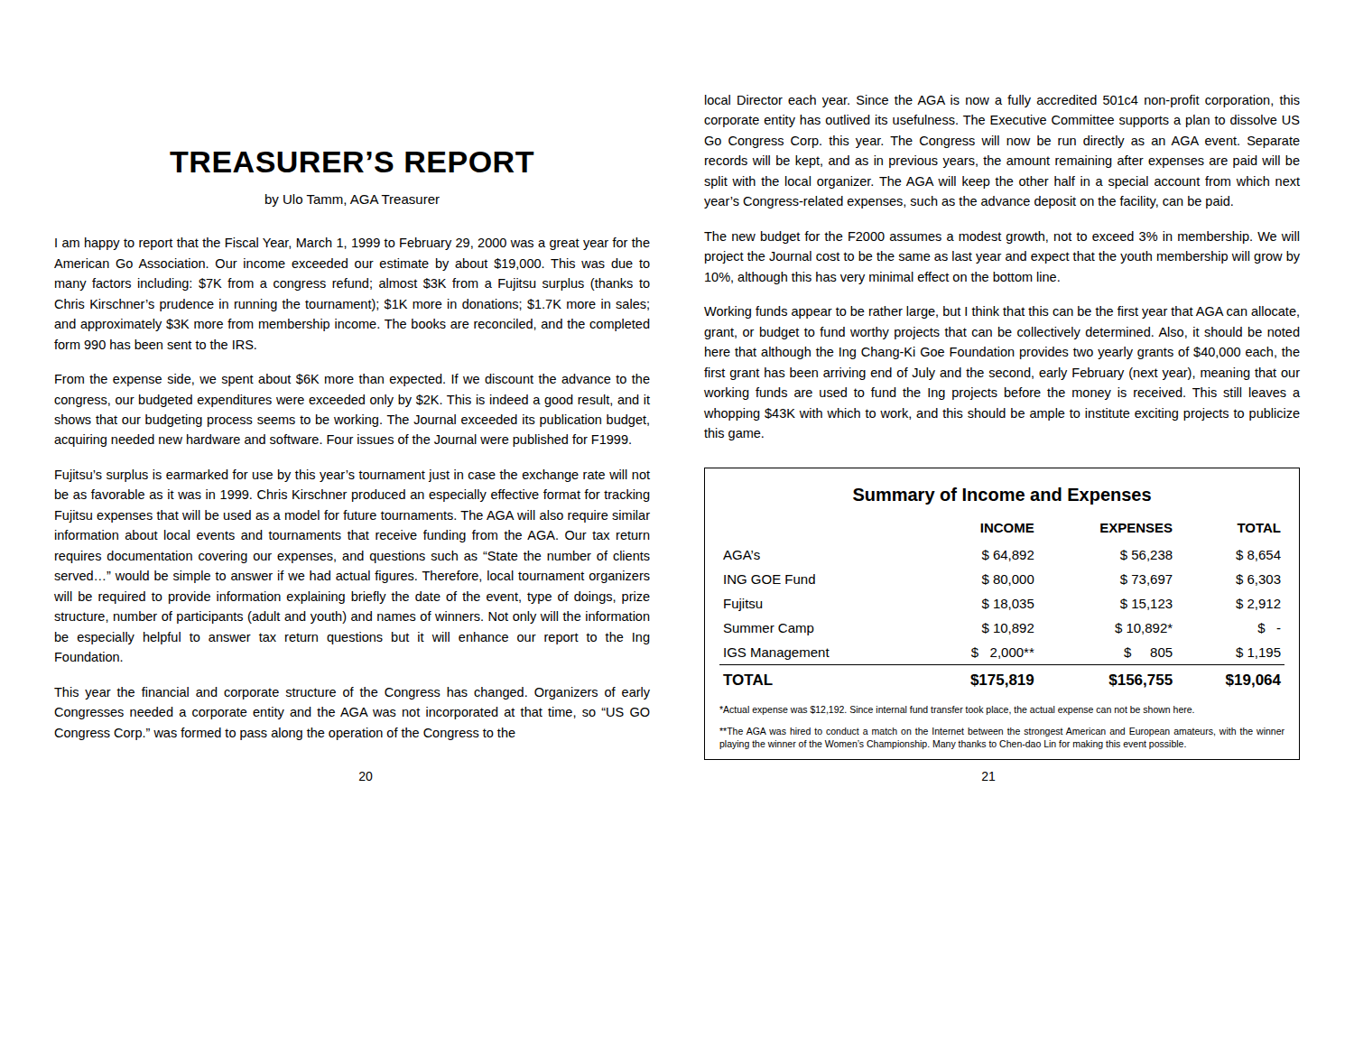TREASURER’S REPORT
by Ulo Tamm, AGA Treasurer
I am happy to report that the Fiscal Year, March 1, 1999 to February 29, 2000 was a great year for the American Go Association. Our income exceeded our estimate by about $19,000. This was due to many factors including: $7K from a congress refund; almost $3K from a Fujitsu surplus (thanks to Chris Kirschner’s prudence in running the tournament); $1K more in donations; $1.7K more in sales; and approximately $3K more from membership income. The books are reconciled, and the completed form 990 has been sent to the IRS.
From the expense side, we spent about $6K more than expected. If we discount the advance to the congress, our budgeted expenditures were exceeded only by $2K. This is indeed a good result, and it shows that our budgeting process seems to be working. The Journal exceeded its publication budget, acquiring needed new hardware and software. Four issues of the Journal were published for F1999.
Fujitsu’s surplus is earmarked for use by this year’s tournament just in case the exchange rate will not be as favorable as it was in 1999. Chris Kirschner produced an especially effective format for tracking Fujitsu expenses that will be used as a model for future tournaments. The AGA will also require similar information about local events and tournaments that receive funding from the AGA. Our tax return requires documentation covering our expenses, and questions such as “State the number of clients served…” would be simple to answer if we had actual figures. Therefore, local tournament organizers will be required to provide information explaining briefly the date of the event, type of doings, prize structure, number of participants (adult and youth) and names of winners. Not only will the information be especially helpful to answer tax return questions but it will enhance our report to the Ing Foundation.
This year the financial and corporate structure of the Congress has changed. Organizers of early Congresses needed a corporate entity and the AGA was not incorporated at that time, so “US GO Congress Corp.” was formed to pass along the operation of the Congress to the
local Director each year. Since the AGA is now a fully accredited 501c4 non-profit corporation, this corporate entity has outlived its usefulness. The Executive Committee supports a plan to dissolve US Go Congress Corp. this year. The Congress will now be run directly as an AGA event. Separate records will be kept, and as in previous years, the amount remaining after expenses are paid will be split with the local organizer. The AGA will keep the other half in a special account from which next year’s Congress-related expenses, such as the advance deposit on the facility, can be paid.
The new budget for the F2000 assumes a modest growth, not to exceed 3% in membership. We will project the Journal cost to be the same as last year and expect that the youth membership will grow by 10%, although this has very minimal effect on the bottom line.
Working funds appear to be rather large, but I think that this can be the first year that AGA can allocate, grant, or budget to fund worthy projects that can be collectively determined. Also, it should be noted here that although the Ing Chang-Ki Goe Foundation provides two yearly grants of $40,000 each, the first grant has been arriving end of July and the second, early February (next year), meaning that our working funds are used to fund the Ing projects before the money is received. This still leaves a whopping $43K with which to work, and this should be ample to institute exciting projects to publicize this game.
Summary of Income and Expenses
| | INCOME | EXPENSES | TOTAL |
| --- | --- | --- | --- |
| AGA’s | $ 64,892 | $ 56,238 | $ 8,654 |
| ING GOE Fund | $ 80,000 | $ 73,697 | $ 6,303 |
| Fujitsu | $ 18,035 | $ 15,123 | $ 2,912 |
| Summer Camp | $ 10,892 | $ 10,892* | $ - |
| IGS Management | $ 2,000** | $ 805 | $ 1,195 |
| TOTAL | $175,819 | $156,755 | $19,064 |
*Actual expense was $12,192. Since internal fund transfer took place, the actual expense can not be shown here.
**The AGA was hired to conduct a match on the Internet between the strongest American and European amateurs, with the winner playing the winner of the Women’s Championship. Many thanks to Chen-dao Lin for making this event possible.
20
21